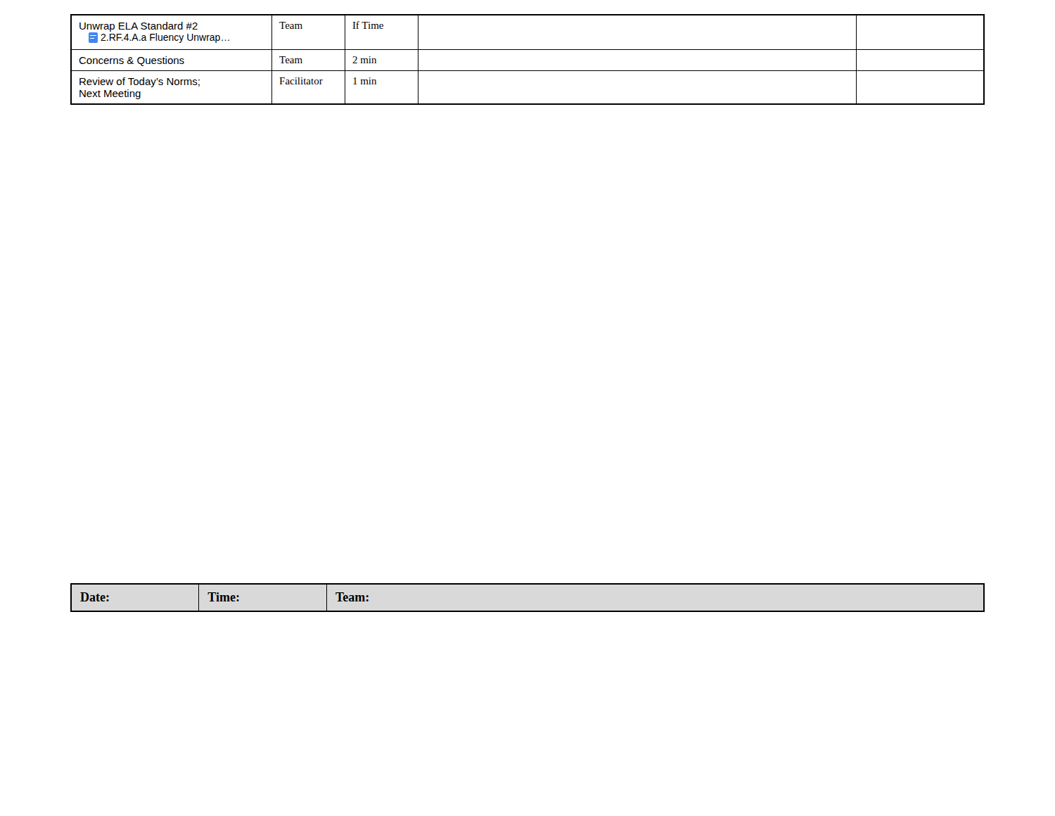| Unwrap ELA Standard #2 2.RF.4.A.a Fluency Unwrap… | Team | If Time | | |
| Concerns & Questions | Team | 2 min | | |
| Review of Today’s Norms; Next Meeting | Facilitator | 1 min | | |
| Date: | Time: | Team: |